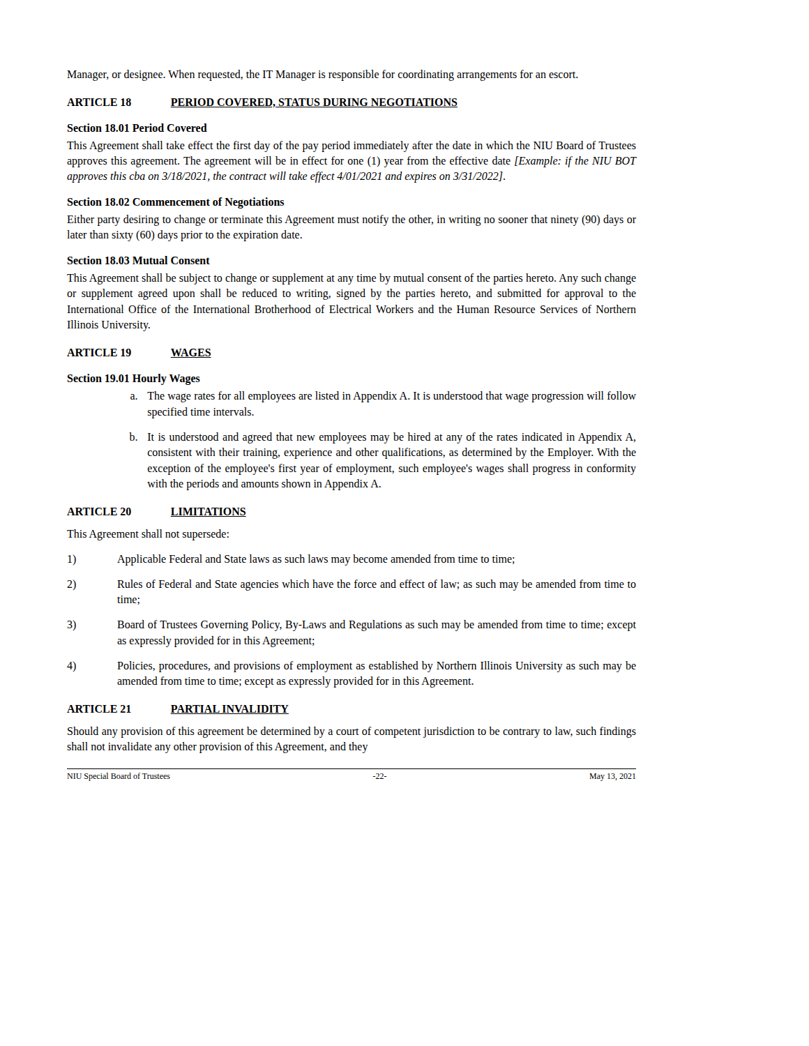Manager, or designee. When requested, the IT Manager is responsible for coordinating arrangements for an escort.
ARTICLE 18 PERIOD COVERED, STATUS DURING NEGOTIATIONS
Section 18.01 Period Covered
This Agreement shall take effect the first day of the pay period immediately after the date in which the NIU Board of Trustees approves this agreement. The agreement will be in effect for one (1) year from the effective date [Example: if the NIU BOT approves this cba on 3/18/2021, the contract will take effect 4/01/2021 and expires on 3/31/2022].
Section 18.02 Commencement of Negotiations
Either party desiring to change or terminate this Agreement must notify the other, in writing no sooner that ninety (90) days or later than sixty (60) days prior to the expiration date.
Section 18.03 Mutual Consent
This Agreement shall be subject to change or supplement at any time by mutual consent of the parties hereto. Any such change or supplement agreed upon shall be reduced to writing, signed by the parties hereto, and submitted for approval to the International Office of the International Brotherhood of Electrical Workers and the Human Resource Services of Northern Illinois University.
ARTICLE 19 WAGES
Section 19.01 Hourly Wages
The wage rates for all employees are listed in Appendix A. It is understood that wage progression will follow specified time intervals.
It is understood and agreed that new employees may be hired at any of the rates indicated in Appendix A, consistent with their training, experience and other qualifications, as determined by the Employer. With the exception of the employee's first year of employment, such employee's wages shall progress in conformity with the periods and amounts shown in Appendix A.
ARTICLE 20 LIMITATIONS
This Agreement shall not supersede:
Applicable Federal and State laws as such laws may become amended from time to time;
Rules of Federal and State agencies which have the force and effect of law; as such may be amended from time to time;
Board of Trustees Governing Policy, By-Laws and Regulations as such may be amended from time to time; except as expressly provided for in this Agreement;
Policies, procedures, and provisions of employment as established by Northern Illinois University as such may be amended from time to time; except as expressly provided for in this Agreement.
ARTICLE 21 PARTIAL INVALIDITY
Should any provision of this agreement be determined by a court of competent jurisdiction to be contrary to law, such findings shall not invalidate any other provision of this Agreement, and they
NIU Special Board of Trustees -22- May 13, 2021